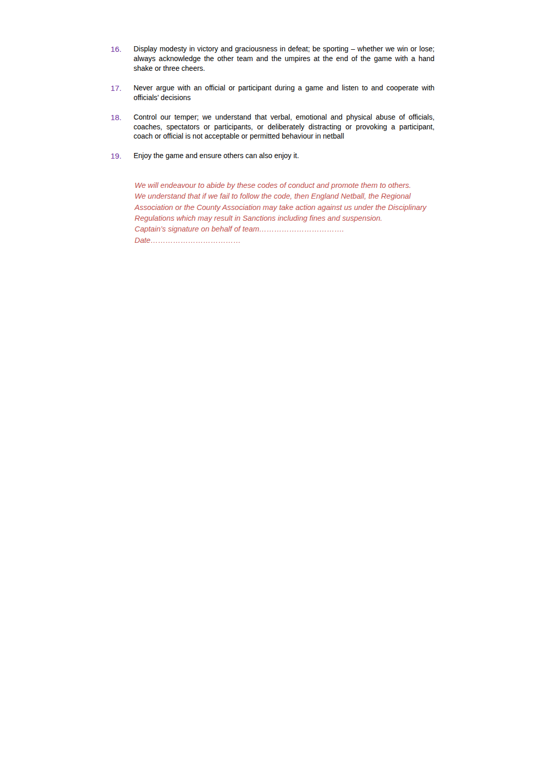16. Display modesty in victory and graciousness in defeat; be sporting – whether we win or lose; always acknowledge the other team and the umpires at the end of the game with a hand shake or three cheers.
17. Never argue with an official or participant during a game and listen to and cooperate with officials’ decisions
18. Control our temper; we understand that verbal, emotional and physical abuse of officials, coaches, spectators or participants, or deliberately distracting or provoking a participant, coach or official is not acceptable or permitted behaviour in netball
19. Enjoy the game and ensure others can also enjoy it.
We will endeavour to abide by these codes of conduct and promote them to others.
We understand that if we fail to follow the code, then England Netball, the Regional Association or the County Association may take action against us under the Disciplinary Regulations which may result in Sanctions including fines and suspension.
Captain’s signature on behalf of team……………………………. Date………………………………